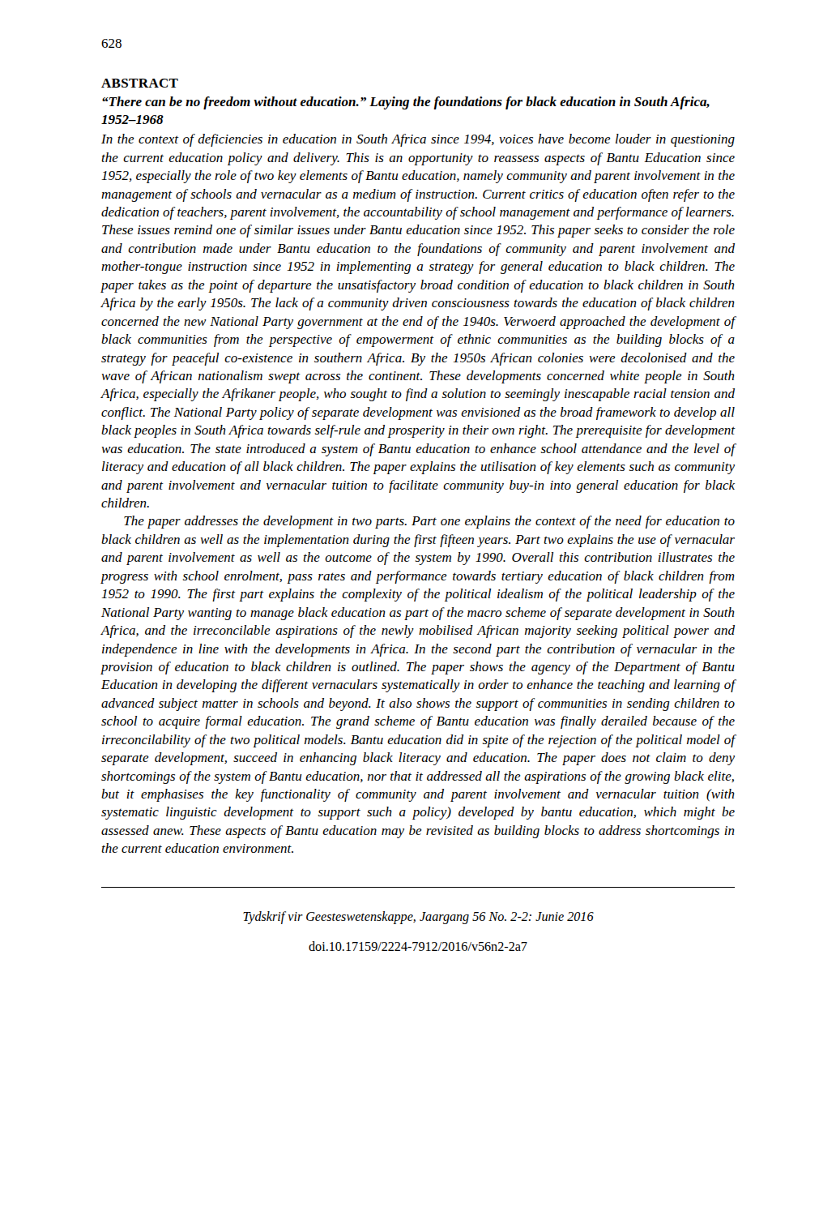628
ABSTRACT
“There can be no freedom without education.” Laying the foundations for black education in South Africa, 1952–1968
In the context of deficiencies in education in South Africa since 1994, voices have become louder in questioning the current education policy and delivery. This is an opportunity to reassess aspects of Bantu Education since 1952, especially the role of two key elements of Bantu education, namely community and parent involvement in the management of schools and vernacular as a medium of instruction. Current critics of education often refer to the dedication of teachers, parent involvement, the accountability of school management and performance of learners. These issues remind one of similar issues under Bantu education since 1952. This paper seeks to consider the role and contribution made under Bantu education to the foundations of community and parent involvement and mother-tongue instruction since 1952 in implementing a strategy for general education to black children. The paper takes as the point of departure the unsatisfactory broad condition of education to black children in South Africa by the early 1950s. The lack of a community driven consciousness towards the education of black children concerned the new National Party government at the end of the 1940s. Verwoerd approached the development of black communities from the perspective of empowerment of ethnic communities as the building blocks of a strategy for peaceful co-existence in southern Africa. By the 1950s African colonies were decolonised and the wave of African nationalism swept across the continent. These developments concerned white people in South Africa, especially the Afrikaner people, who sought to find a solution to seemingly inescapable racial tension and conflict. The National Party policy of separate development was envisioned as the broad framework to develop all black peoples in South Africa towards self-rule and prosperity in their own right. The prerequisite for development was education. The state introduced a system of Bantu education to enhance school attendance and the level of literacy and education of all black children. The paper explains the utilisation of key elements such as community and parent involvement and vernacular tuition to facilitate community buy-in into general education for black children.
The paper addresses the development in two parts. Part one explains the context of the need for education to black children as well as the implementation during the first fifteen years. Part two explains the use of vernacular and parent involvement as well as the outcome of the system by 1990. Overall this contribution illustrates the progress with school enrolment, pass rates and performance towards tertiary education of black children from 1952 to 1990. The first part explains the complexity of the political idealism of the political leadership of the National Party wanting to manage black education as part of the macro scheme of separate development in South Africa, and the irreconcilable aspirations of the newly mobilised African majority seeking political power and independence in line with the developments in Africa. In the second part the contribution of vernacular in the provision of education to black children is outlined. The paper shows the agency of the Department of Bantu Education in developing the different vernaculars systematically in order to enhance the teaching and learning of advanced subject matter in schools and beyond. It also shows the support of communities in sending children to school to acquire formal education. The grand scheme of Bantu education was finally derailed because of the irreconcilability of the two political models. Bantu education did in spite of the rejection of the political model of separate development, succeed in enhancing black literacy and education. The paper does not claim to deny shortcomings of the system of Bantu education, nor that it addressed all the aspirations of the growing black elite, but it emphasises the key functionality of community and parent involvement and vernacular tuition (with systematic linguistic development to support such a policy) developed by bantu education, which might be assessed anew. These aspects of Bantu education may be revisited as building blocks to address shortcomings in the current education environment.
Tydskrif vir Geesteswetenskappe, Jaargang 56 No. 2-2: Junie 2016
doi.10.17159/2224-7912/2016/v56n2-2a7